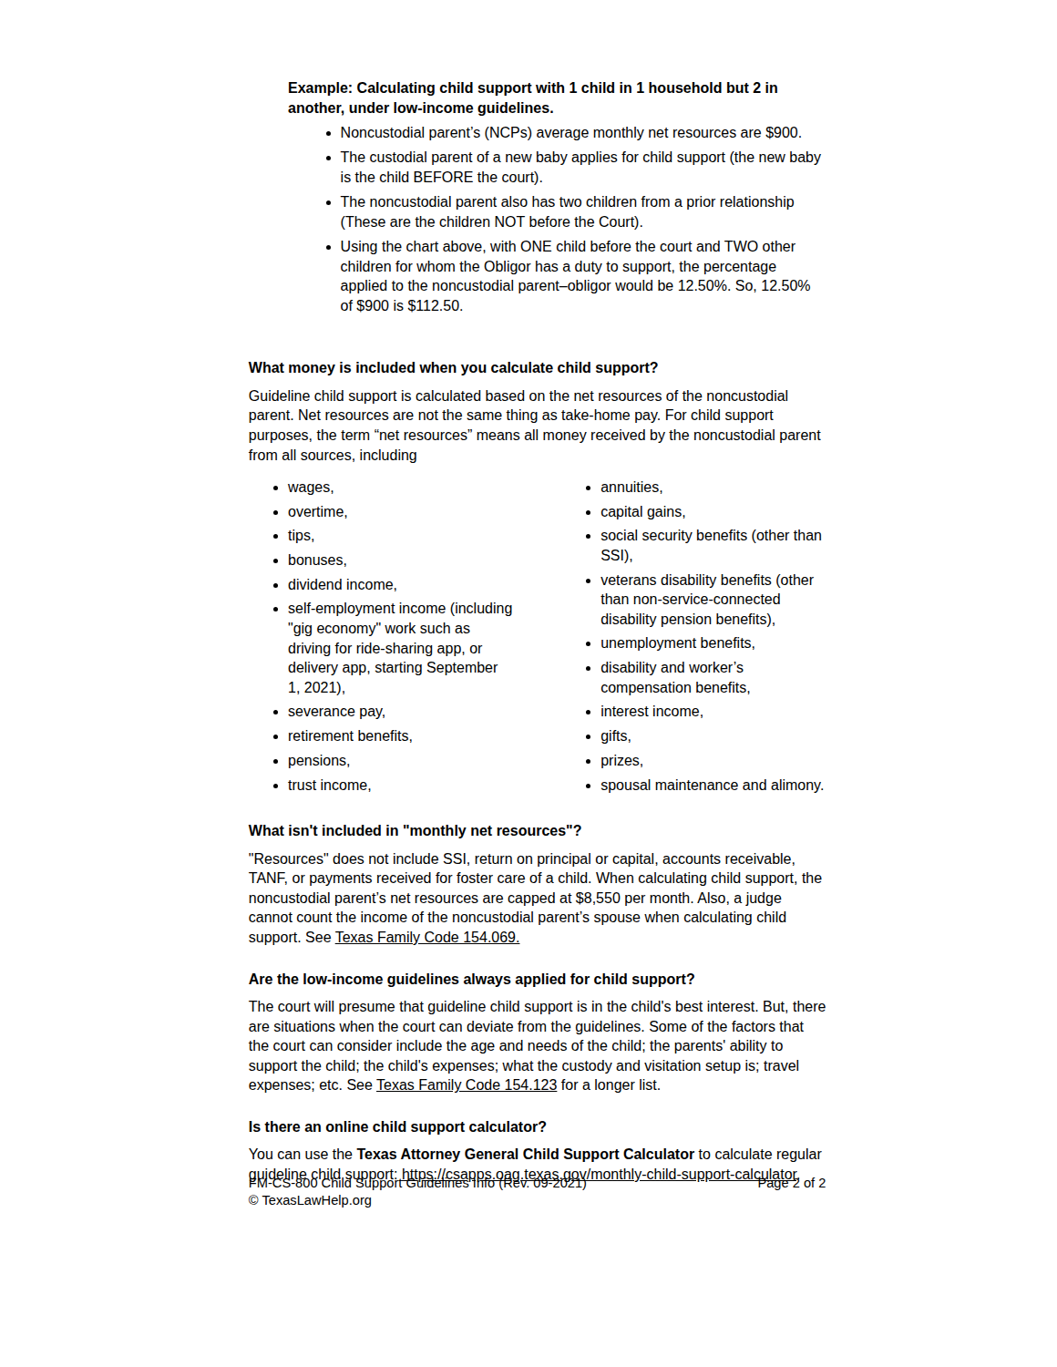Example: Calculating child support with 1 child in 1 household but 2 in another, under low-income guidelines.
Noncustodial parent’s (NCPs) average monthly net resources are $900.
The custodial parent of a new baby applies for child support (the new baby is the child BEFORE the court).
The noncustodial parent also has two children from a prior relationship (These are the children NOT before the Court).
Using the chart above, with ONE child before the court and TWO other children for whom the Obligor has a duty to support, the percentage applied to the noncustodial parent–obligor would be 12.50%. So, 12.50% of $900 is $112.50.
What money is included when you calculate child support?
Guideline child support is calculated based on the net resources of the noncustodial parent. Net resources are not the same thing as take-home pay. For child support purposes, the term “net resources” means all money received by the noncustodial parent from all sources, including
wages,
overtime,
tips,
bonuses,
dividend income,
self-employment income (including "gig economy" work such as driving for ride-sharing app, or delivery app, starting September 1, 2021),
severance pay,
retirement benefits,
pensions,
trust income,
annuities,
capital gains,
social security benefits (other than SSI),
veterans disability benefits (other than non-service-connected disability pension benefits),
unemployment benefits,
disability and worker’s compensation benefits,
interest income,
gifts,
prizes,
spousal maintenance and alimony.
What isn't included in "monthly net resources"?
"Resources" does not include SSI, return on principal or capital, accounts receivable, TANF, or payments received for foster care of a child. When calculating child support, the noncustodial parent’s net resources are capped at $8,550 per month. Also, a judge cannot count the income of the noncustodial parent’s spouse when calculating child support. See Texas Family Code 154.069.
Are the low-income guidelines always applied for child support?
The court will presume that guideline child support is in the child's best interest. But, there are situations when the court can deviate from the guidelines. Some of the factors that the court can consider include the age and needs of the child; the parents' ability to support the child; the child's expenses; what the custody and visitation setup is; travel expenses; etc. See Texas Family Code 154.123 for a longer list.
Is there an online child support calculator?
You can use the Texas Attorney General Child Support Calculator to calculate regular guideline child support: https://csapps.oag.texas.gov/monthly-child-support-calculator.
FM-CS-800 Child Support Guidelines Info (Rev. 09-2021)
© TexasLawHelp.org
Page 2 of 2